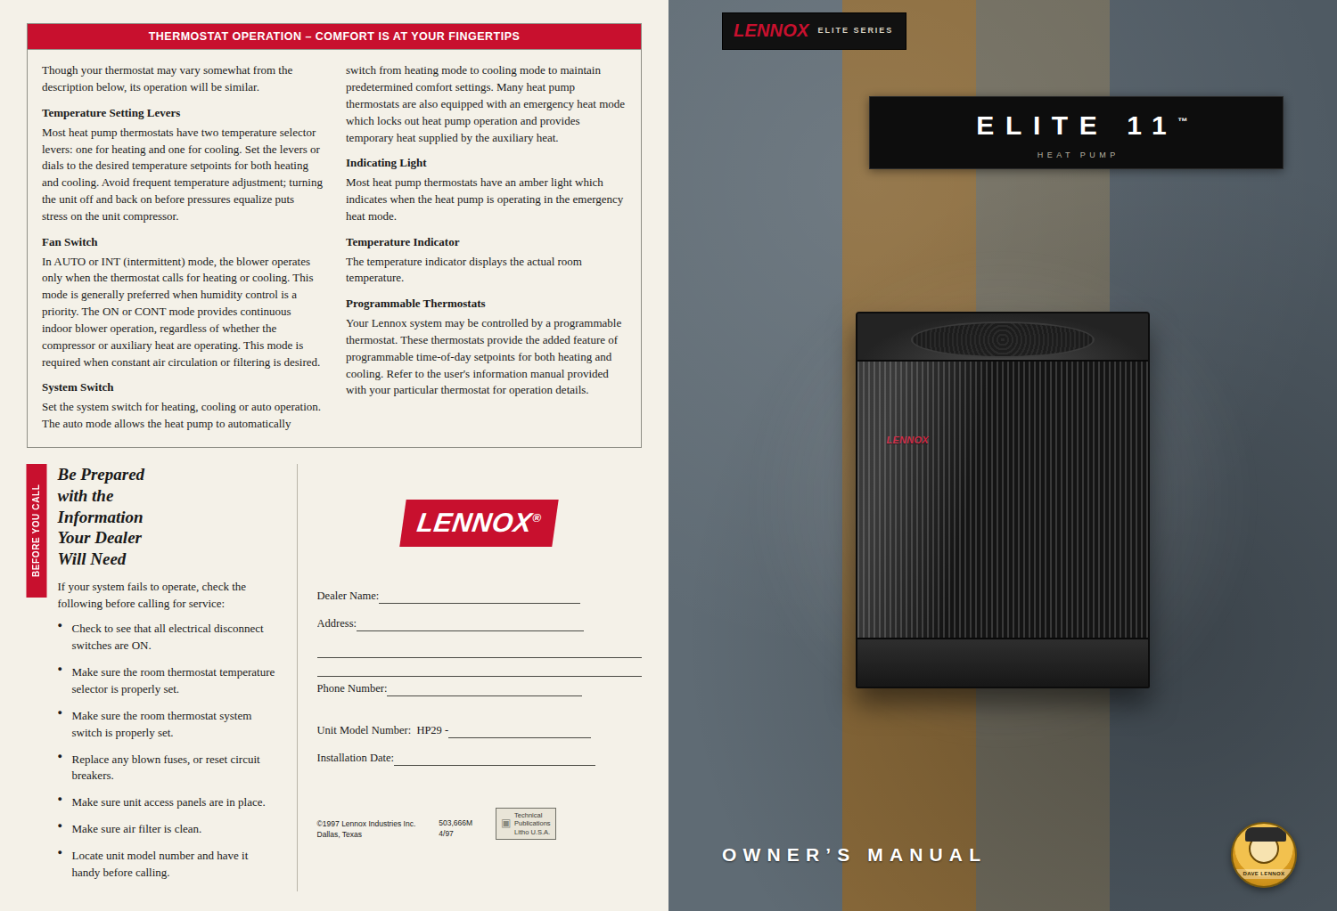THERMOSTAT OPERATION – COMFORT IS AT YOUR FINGERTIPS
Though your thermostat may vary somewhat from the description below, its operation will be similar.
Temperature Setting Levers
Most heat pump thermostats have two temperature selector levers: one for heating and one for cooling. Set the levers or dials to the desired temperature setpoints for both heating and cooling. Avoid frequent temperature adjustment; turning the unit off and back on before pressures equalize puts stress on the unit compressor.
Fan Switch
In AUTO or INT (intermittent) mode, the blower operates only when the thermostat calls for heating or cooling. This mode is generally preferred when humidity control is a priority. The ON or CONT mode provides continuous indoor blower operation, regardless of whether the compressor or auxiliary heat are operating. This mode is required when constant air circulation or filtering is desired.
System Switch
Set the system switch for heating, cooling or auto operation. The auto mode allows the heat pump to automatically switch from heating mode to cooling mode to maintain predetermined comfort settings. Many heat pump thermostats are also equipped with an emergency heat mode which locks out heat pump operation and provides temporary heat supplied by the auxiliary heat.
Indicating Light
Most heat pump thermostats have an amber light which indicates when the heat pump is operating in the emergency heat mode.
Temperature Indicator
The temperature indicator displays the actual room temperature.
Programmable Thermostats
Your Lennox system may be controlled by a programmable thermostat. These thermostats provide the added feature of programmable time-of-day setpoints for both heating and cooling. Refer to the user's information manual provided with your particular thermostat for operation details.
BEFORE YOU CALL
Be Prepared
with the
Information
Your Dealer
Will Need
If your system fails to operate, check the following before calling for service:
Check to see that all electrical disconnect switches are ON.
Make sure the room thermostat temperature selector is properly set.
Make sure the room thermostat system switch is properly set.
Replace any blown fuses, or reset circuit breakers.
Make sure unit access panels are in place.
Make sure air filter is clean.
Locate unit model number and have it handy before calling.
LENNOX®
Dealer Name:
Address:
Phone Number:
Unit Model Number: HP29 -
Installation Date:
©1997 Lennox Industries Inc. Dallas, Texas
503,666M
4/97
▣ Technical
Publications
Litho U.S.A.
LENNOX ELITE SERIES
ELITE 11™
HEAT PUMP
LENNOX
OWNER’S MANUAL
DAVE LENNOX